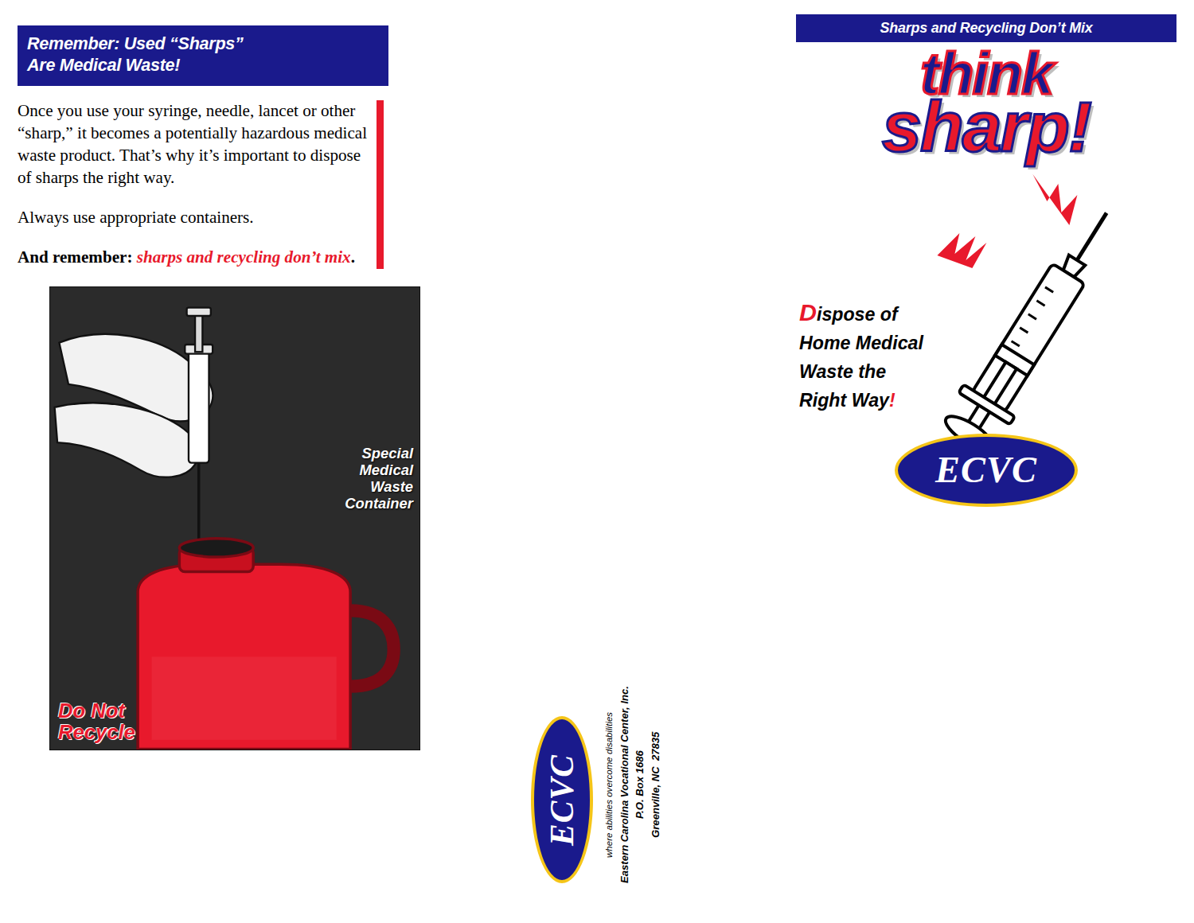Remember: Used “Sharps”
Are Medical Waste!
Once you use your syringe, needle, lancet or other “sharp,” it becomes a potentially hazardous medical waste product. That’s why it’s important to dispose of sharps the right way.
Always use appropriate containers.
And remember: sharps and recycling don’t mix.
Special
Medical
Waste
Container
Do Not
Recycle
ECVC
where abilities overcome disabilities
Eastern Carolina Vocational Center, Inc.
P.O. Box 1686
Greenville, NC 27835
Sharps and Recycling Don’t Mix
think sharp!
Dispose of
Home Medical
Waste the
Right Way!
ECVC